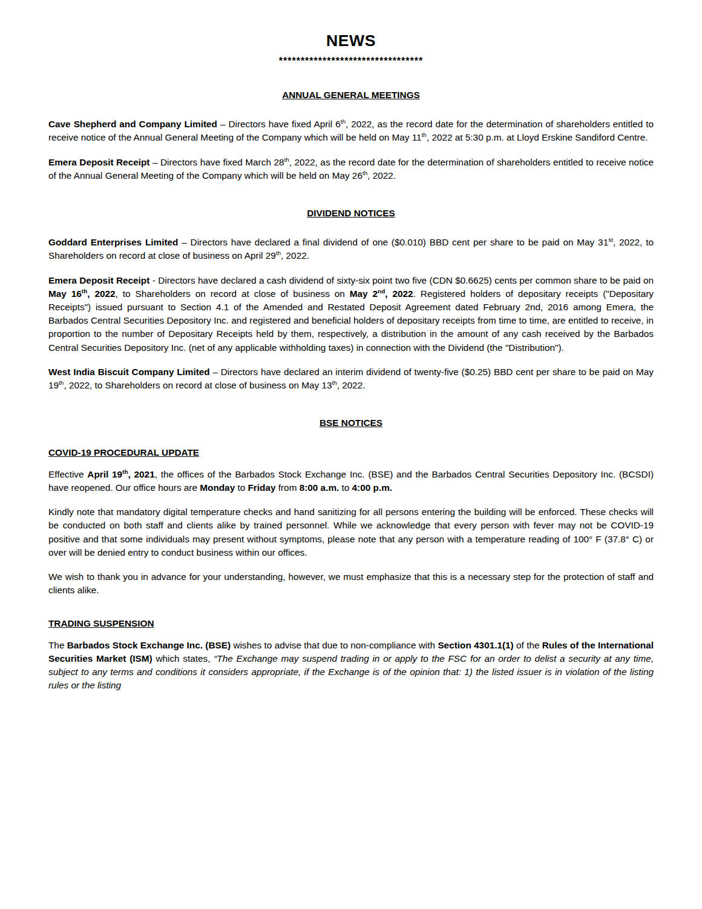NEWS
*********************************
ANNUAL GENERAL MEETINGS
Cave Shepherd and Company Limited – Directors have fixed April 6th, 2022, as the record date for the determination of shareholders entitled to receive notice of the Annual General Meeting of the Company which will be held on May 11th, 2022 at 5:30 p.m. at Lloyd Erskine Sandiford Centre.
Emera Deposit Receipt – Directors have fixed March 28th, 2022, as the record date for the determination of shareholders entitled to receive notice of the Annual General Meeting of the Company which will be held on May 26th, 2022.
DIVIDEND NOTICES
Goddard Enterprises Limited – Directors have declared a final dividend of one ($0.010) BBD cent per share to be paid on May 31st, 2022, to Shareholders on record at close of business on April 29th, 2022.
Emera Deposit Receipt - Directors have declared a cash dividend of sixty-six point two five (CDN $0.6625) cents per common share to be paid on May 16th, 2022, to Shareholders on record at close of business on May 2nd, 2022. Registered holders of depositary receipts ("Depositary Receipts") issued pursuant to Section 4.1 of the Amended and Restated Deposit Agreement dated February 2nd, 2016 among Emera, the Barbados Central Securities Depository Inc. and registered and beneficial holders of depositary receipts from time to time, are entitled to receive, in proportion to the number of Depositary Receipts held by them, respectively, a distribution in the amount of any cash received by the Barbados Central Securities Depository Inc. (net of any applicable withholding taxes) in connection with the Dividend (the "Distribution").
West India Biscuit Company Limited – Directors have declared an interim dividend of twenty-five ($0.25) BBD cent per share to be paid on May 19th, 2022, to Shareholders on record at close of business on May 13th, 2022.
BSE NOTICES
COVID-19 PROCEDURAL UPDATE
Effective April 19th, 2021, the offices of the Barbados Stock Exchange Inc. (BSE) and the Barbados Central Securities Depository Inc. (BCSDI) have reopened. Our office hours are Monday to Friday from 8:00 a.m. to 4:00 p.m.
Kindly note that mandatory digital temperature checks and hand sanitizing for all persons entering the building will be enforced. These checks will be conducted on both staff and clients alike by trained personnel. While we acknowledge that every person with fever may not be COVID-19 positive and that some individuals may present without symptoms, please note that any person with a temperature reading of 100° F (37.8° C) or over will be denied entry to conduct business within our offices.
We wish to thank you in advance for your understanding, however, we must emphasize that this is a necessary step for the protection of staff and clients alike.
TRADING SUSPENSION
The Barbados Stock Exchange Inc. (BSE) wishes to advise that due to non-compliance with Section 4301.1(1) of the Rules of the International Securities Market (ISM) which states, “The Exchange may suspend trading in or apply to the FSC for an order to delist a security at any time, subject to any terms and conditions it considers appropriate, if the Exchange is of the opinion that: 1) the listed issuer is in violation of the listing rules or the listing